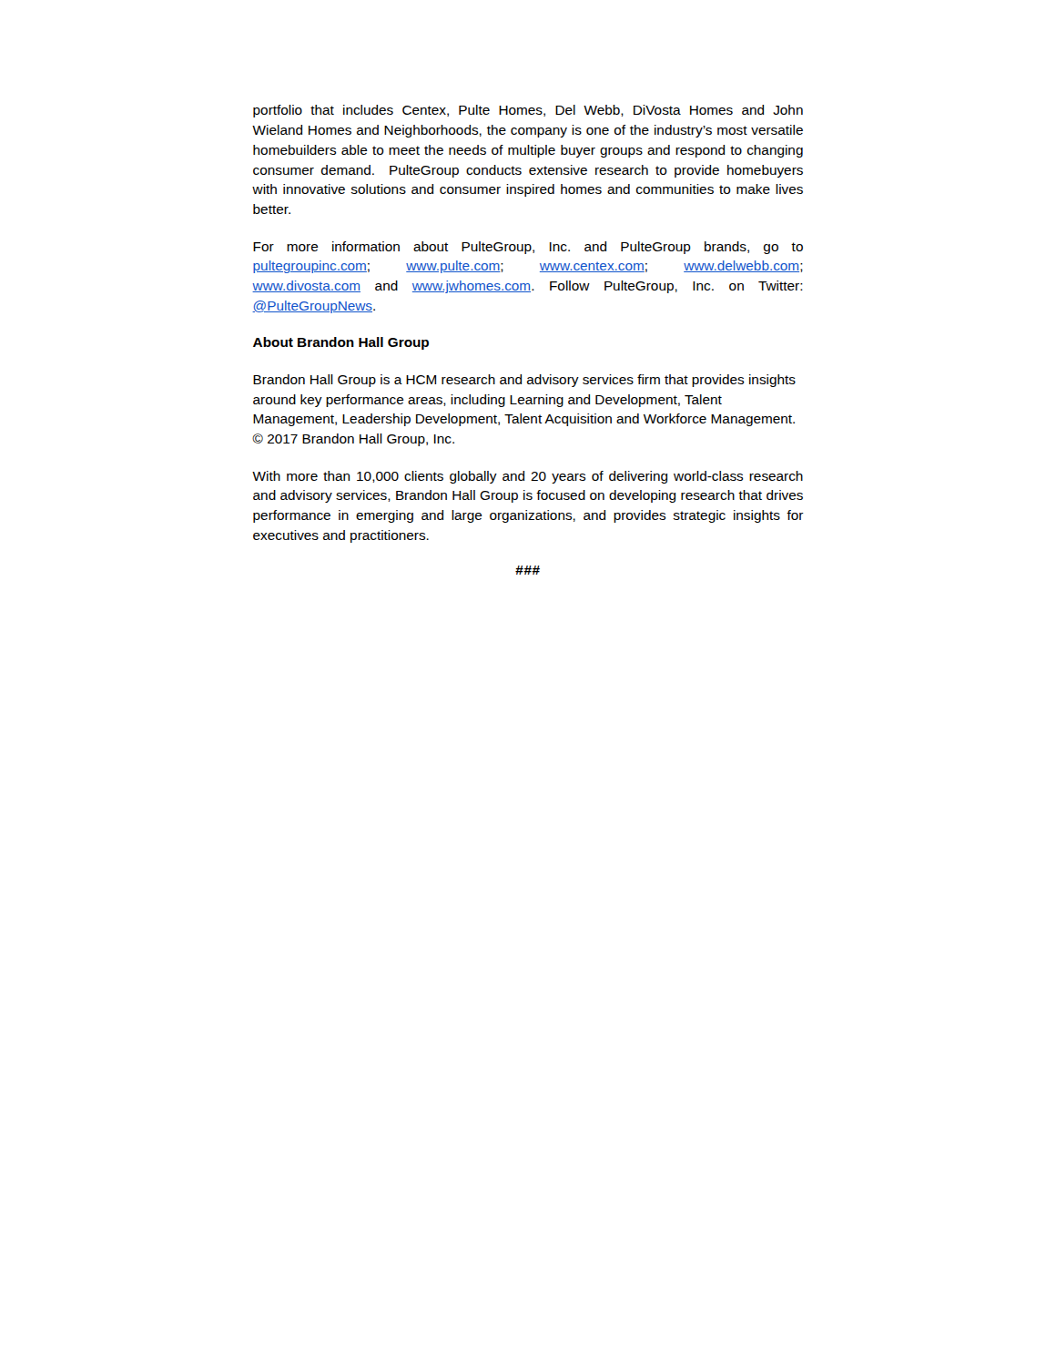portfolio that includes Centex, Pulte Homes, Del Webb, DiVosta Homes and John Wieland Homes and Neighborhoods, the company is one of the industry’s most versatile homebuilders able to meet the needs of multiple buyer groups and respond to changing consumer demand. PulteGroup conducts extensive research to provide homebuyers with innovative solutions and consumer inspired homes and communities to make lives better.
For more information about PulteGroup, Inc. and PulteGroup brands, go to pultegroupinc.com; www.pulte.com; www.centex.com; www.delwebb.com; www.divosta.com and www.jwhomes.com. Follow PulteGroup, Inc. on Twitter: @PulteGroupNews.
About Brandon Hall Group
Brandon Hall Group is a HCM research and advisory services firm that provides insights around key performance areas, including Learning and Development, Talent Management, Leadership Development, Talent Acquisition and Workforce Management. © 2017 Brandon Hall Group, Inc.
With more than 10,000 clients globally and 20 years of delivering world-class research and advisory services, Brandon Hall Group is focused on developing research that drives performance in emerging and large organizations, and provides strategic insights for executives and practitioners.
###